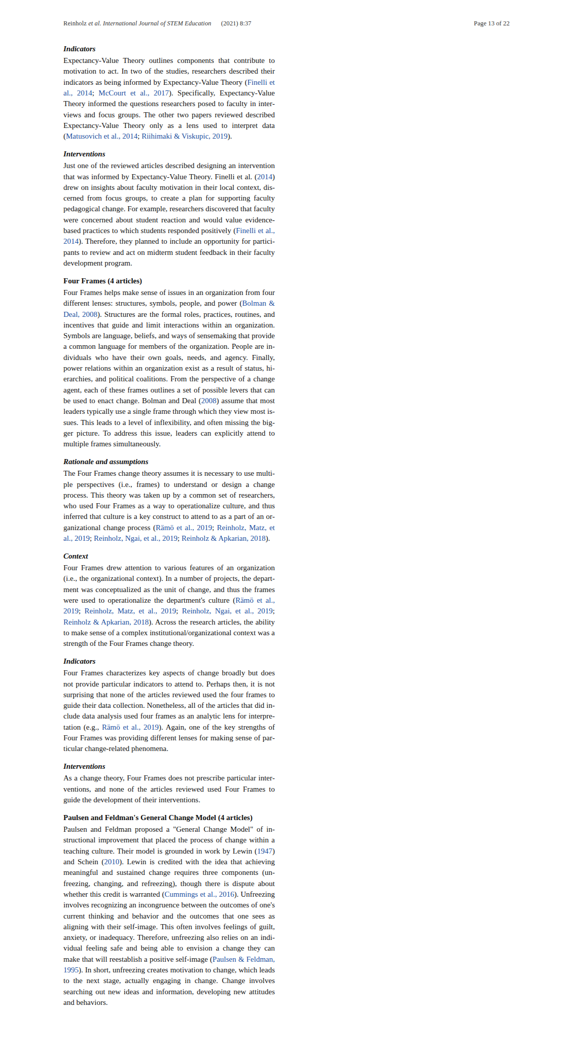Reinholz et al. International Journal of STEM Education (2021) 8:37
Page 13 of 22
Indicators
Expectancy-Value Theory outlines components that contribute to motivation to act. In two of the studies, researchers described their indicators as being informed by Expectancy-Value Theory (Finelli et al., 2014; McCourt et al., 2017). Specifically, Expectancy-Value Theory informed the questions researchers posed to faculty in interviews and focus groups. The other two papers reviewed described Expectancy-Value Theory only as a lens used to interpret data (Matusovich et al., 2014; Riihimaki & Viskupic, 2019).
Interventions
Just one of the reviewed articles described designing an intervention that was informed by Expectancy-Value Theory. Finelli et al. (2014) drew on insights about faculty motivation in their local context, discerned from focus groups, to create a plan for supporting faculty pedagogical change. For example, researchers discovered that faculty were concerned about student reaction and would value evidence-based practices to which students responded positively (Finelli et al., 2014). Therefore, they planned to include an opportunity for participants to review and act on midterm student feedback in their faculty development program.
Four Frames (4 articles)
Four Frames helps make sense of issues in an organization from four different lenses: structures, symbols, people, and power (Bolman & Deal, 2008). Structures are the formal roles, practices, routines, and incentives that guide and limit interactions within an organization. Symbols are language, beliefs, and ways of sensemaking that provide a common language for members of the organization. People are individuals who have their own goals, needs, and agency. Finally, power relations within an organization exist as a result of status, hierarchies, and political coalitions. From the perspective of a change agent, each of these frames outlines a set of possible levers that can be used to enact change. Bolman and Deal (2008) assume that most leaders typically use a single frame through which they view most issues. This leads to a level of inflexibility, and often missing the bigger picture. To address this issue, leaders can explicitly attend to multiple frames simultaneously.
Rationale and assumptions
The Four Frames change theory assumes it is necessary to use multiple perspectives (i.e., frames) to understand or design a change process. This theory was taken up by a common set of researchers, who used Four Frames as a way to operationalize culture, and thus inferred that culture is a key construct to attend to as a part of an organizational change process (Rämö et al., 2019; Reinholz, Matz, et al., 2019; Reinholz, Ngai, et al., 2019; Reinholz & Apkarian, 2018).
Context
Four Frames drew attention to various features of an organization (i.e., the organizational context). In a number of projects, the department was conceptualized as the unit of change, and thus the frames were used to operationalize the department's culture (Rämö et al., 2019; Reinholz, Matz, et al., 2019; Reinholz, Ngai, et al., 2019; Reinholz & Apkarian, 2018). Across the research articles, the ability to make sense of a complex institutional/organizational context was a strength of the Four Frames change theory.
Indicators
Four Frames characterizes key aspects of change broadly but does not provide particular indicators to attend to. Perhaps then, it is not surprising that none of the articles reviewed used the four frames to guide their data collection. Nonetheless, all of the articles that did include data analysis used four frames as an analytic lens for interpretation (e.g., Rämö et al., 2019). Again, one of the key strengths of Four Frames was providing different lenses for making sense of particular change-related phenomena.
Interventions
As a change theory, Four Frames does not prescribe particular interventions, and none of the articles reviewed used Four Frames to guide the development of their interventions.
Paulsen and Feldman's General Change Model (4 articles)
Paulsen and Feldman proposed a "General Change Model" of instructional improvement that placed the process of change within a teaching culture. Their model is grounded in work by Lewin (1947) and Schein (2010). Lewin is credited with the idea that achieving meaningful and sustained change requires three components (unfreezing, changing, and refreezing), though there is dispute about whether this credit is warranted (Cummings et al., 2016). Unfreezing involves recognizing an incongruence between the outcomes of one's current thinking and behavior and the outcomes that one sees as aligning with their self-image. This often involves feelings of guilt, anxiety, or inadequacy. Therefore, unfreezing also relies on an individual feeling safe and being able to envision a change they can make that will reestablish a positive self-image (Paulsen & Feldman, 1995). In short, unfreezing creates motivation to change, which leads to the next stage, actually engaging in change. Change involves searching out new ideas and information, developing new attitudes and behaviors.